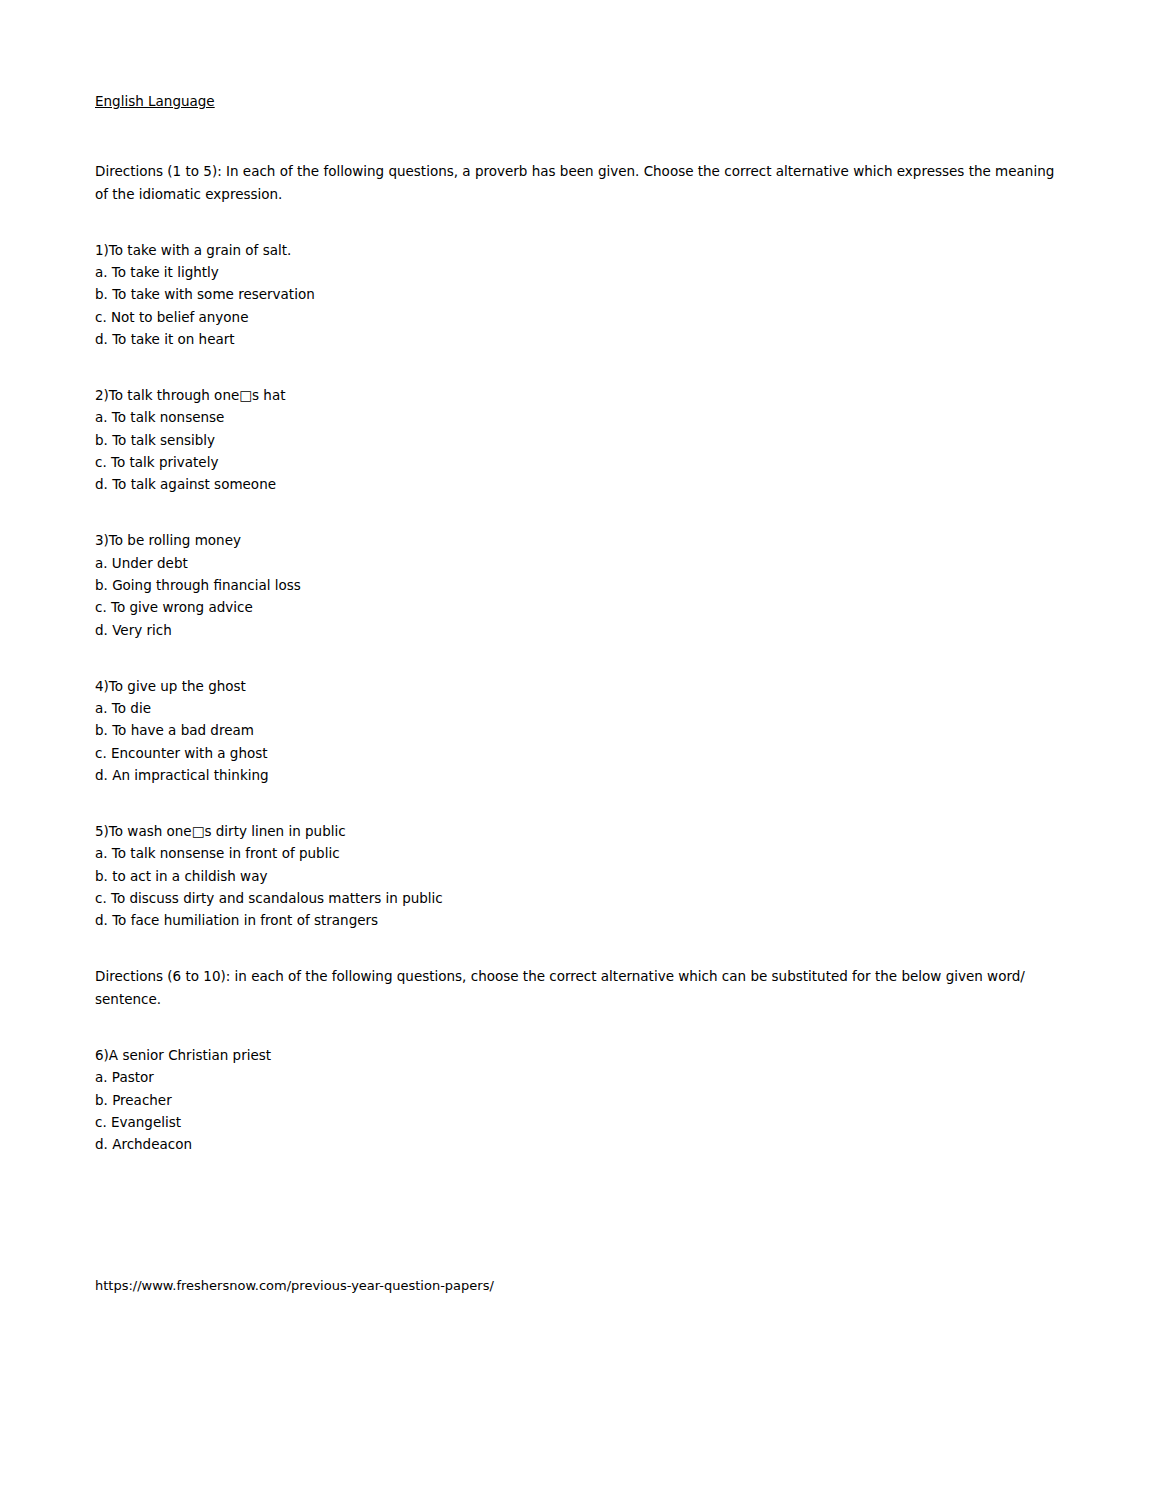English Language
Directions (1 to 5): In each of the following questions, a proverb has been given. Choose the correct alternative which expresses the meaning of the idiomatic expression.
1)To take with a grain of salt.
a. To take it lightly
b. To take with some reservation
c. Not to belief anyone
d. To take it on heart
2)To talk through one□s hat
a. To talk nonsense
b. To talk sensibly
c. To talk privately
d. To talk against someone
3)To be rolling money
a. Under debt
b. Going through financial loss
c. To give wrong advice
d. Very rich
4)To give up the ghost
a. To die
b. To have a bad dream
c. Encounter with a ghost
d. An impractical thinking
5)To wash one□s dirty linen in public
a. To talk nonsense in front of public
b. to act in a childish way
c. To discuss dirty and scandalous matters in public
d. To face humiliation in front of strangers
Directions (6 to 10): in each of the following questions, choose the correct alternative which can be substituted for the below given word/ sentence.
6)A senior Christian priest
a. Pastor
b. Preacher
c. Evangelist
d. Archdeacon
https://www.freshersnow.com/previous-year-question-papers/